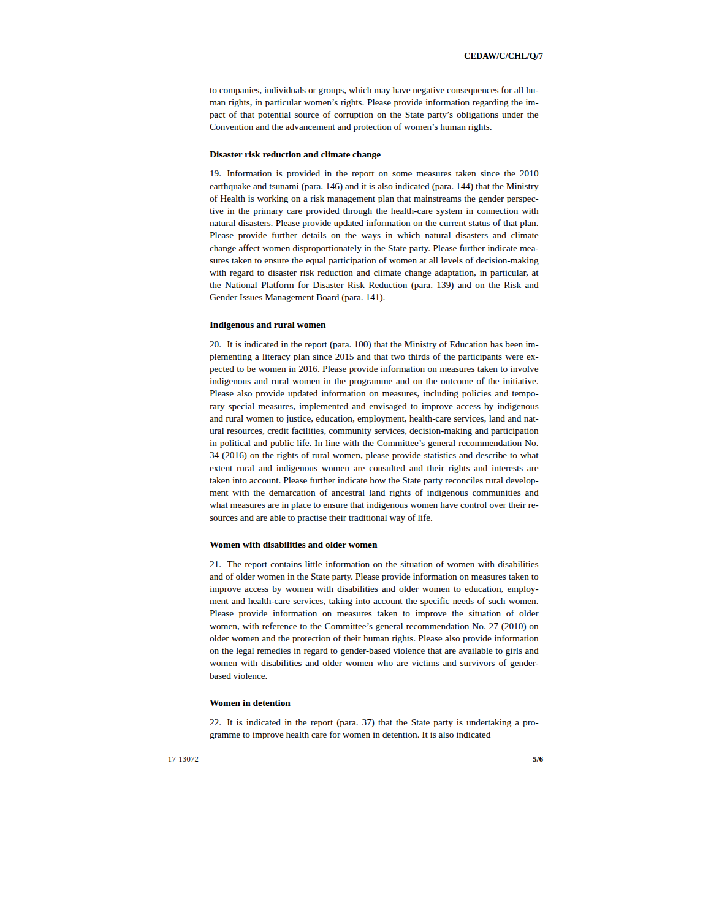CEDAW/C/CHL/Q/7
to companies, individuals or groups, which may have negative consequences for all human rights, in particular women’s rights. Please provide information regarding the impact of that potential source of corruption on the State party’s obligations under the Convention and the advancement and protection of women’s human rights.
Disaster risk reduction and climate change
19. Information is provided in the report on some measures taken since the 2010 earthquake and tsunami (para. 146) and it is also indicated (para. 144) that the Ministry of Health is working on a risk management plan that mainstreams the gender perspective in the primary care provided through the health-care system in connection with natural disasters. Please provide updated information on the current status of that plan. Please provide further details on the ways in which natural disasters and climate change affect women disproportionately in the State party. Please further indicate measures taken to ensure the equal participation of women at all levels of decision-making with regard to disaster risk reduction and climate change adaptation, in particular, at the National Platform for Disaster Risk Reduction (para. 139) and on the Risk and Gender Issues Management Board (para. 141).
Indigenous and rural women
20. It is indicated in the report (para. 100) that the Ministry of Education has been implementing a literacy plan since 2015 and that two thirds of the participants were expected to be women in 2016. Please provide information on measures taken to involve indigenous and rural women in the programme and on the outcome of the initiative. Please also provide updated information on measures, including policies and temporary special measures, implemented and envisaged to improve access by indigenous and rural women to justice, education, employment, health-care services, land and natural resources, credit facilities, community services, decision-making and participation in political and public life. In line with the Committee’s general recommendation No. 34 (2016) on the rights of rural women, please provide statistics and describe to what extent rural and indigenous women are consulted and their rights and interests are taken into account. Please further indicate how the State party reconciles rural development with the demarcation of ancestral land rights of indigenous communities and what measures are in place to ensure that indigenous women have control over their resources and are able to practise their traditional way of life.
Women with disabilities and older women
21. The report contains little information on the situation of women with disabilities and of older women in the State party. Please provide information on measures taken to improve access by women with disabilities and older women to education, employment and health-care services, taking into account the specific needs of such women. Please provide information on measures taken to improve the situation of older women, with reference to the Committee’s general recommendation No. 27 (2010) on older women and the protection of their human rights. Please also provide information on the legal remedies in regard to gender-based violence that are available to girls and women with disabilities and older women who are victims and survivors of gender-based violence.
Women in detention
22. It is indicated in the report (para. 37) that the State party is undertaking a programme to improve health care for women in detention. It is also indicated
17-13072
5/6